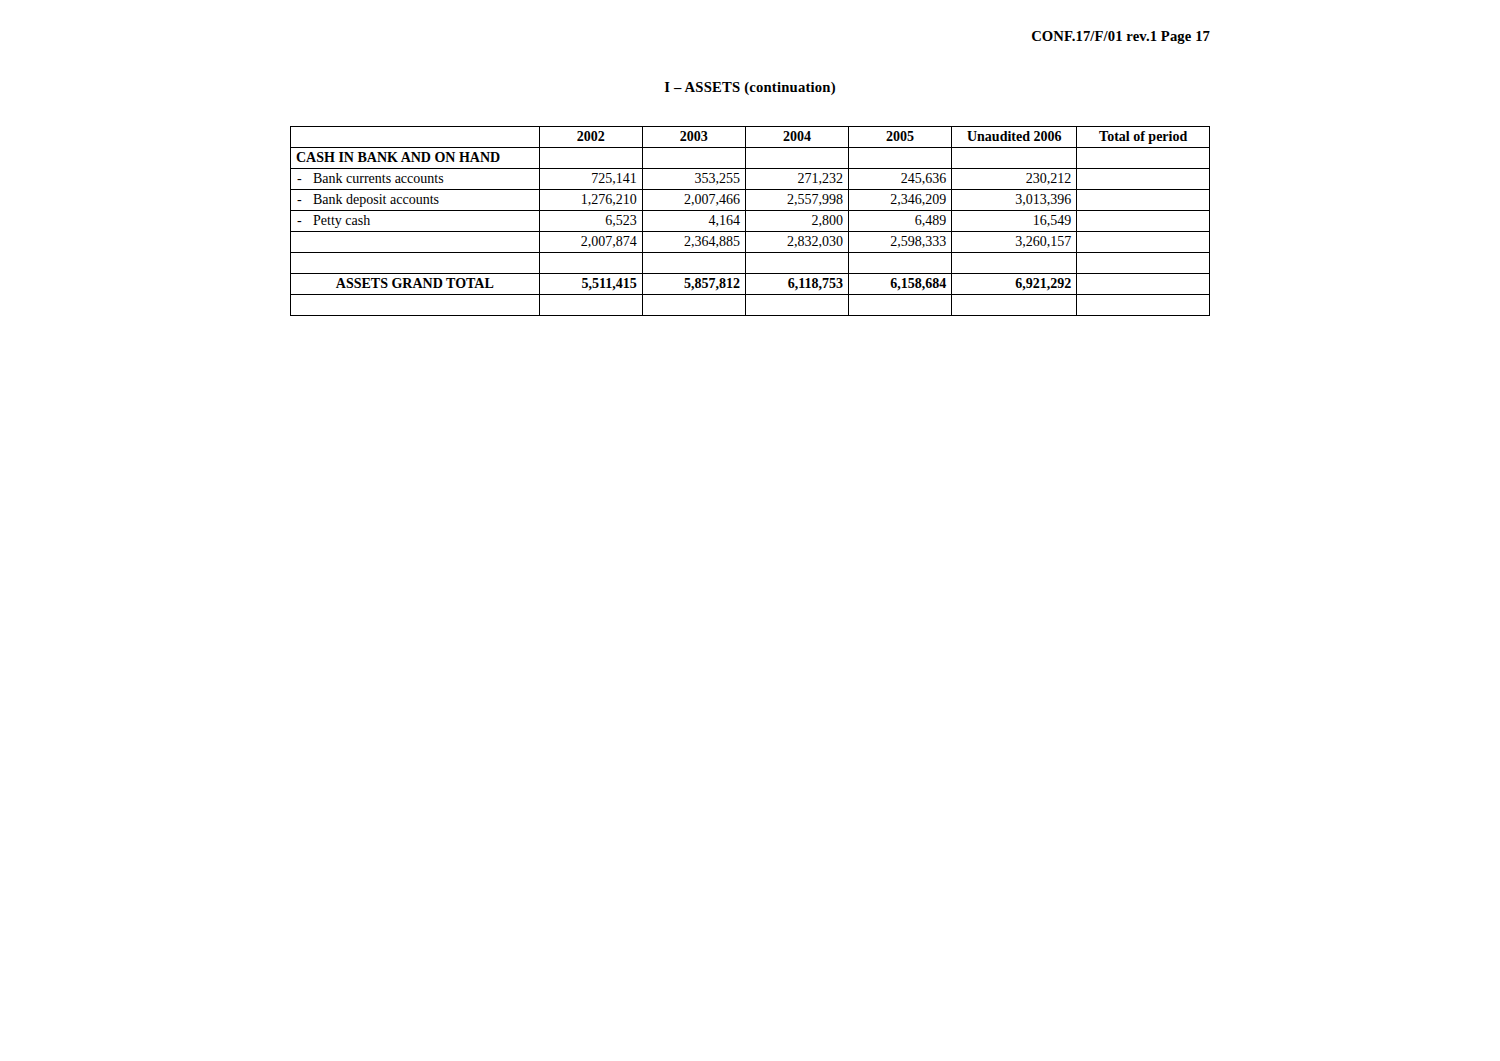CONF.17/F/01 rev.1 Page 17
I – ASSETS (continuation)
| | 2002 | 2003 | 2004 | 2005 | Unaudited 2006 | Total of period |
| --- | --- | --- | --- | --- | --- | --- |
| CASH IN BANK AND ON HAND | | | | | | |
| - Bank currents accounts | 725,141 | 353,255 | 271,232 | 245,636 | 230,212 | |
| - Bank deposit accounts | 1,276,210 | 2,007,466 | 2,557,998 | 2,346,209 | 3,013,396 | |
| - Petty cash | 6,523 | 4,164 | 2,800 | 6,489 | 16,549 | |
| | 2,007,874 | 2,364,885 | 2,832,030 | 2,598,333 | 3,260,157 | |
| ASSETS GRAND TOTAL | 5,511,415 | 5,857,812 | 6,118,753 | 6,158,684 | 6,921,292 | |